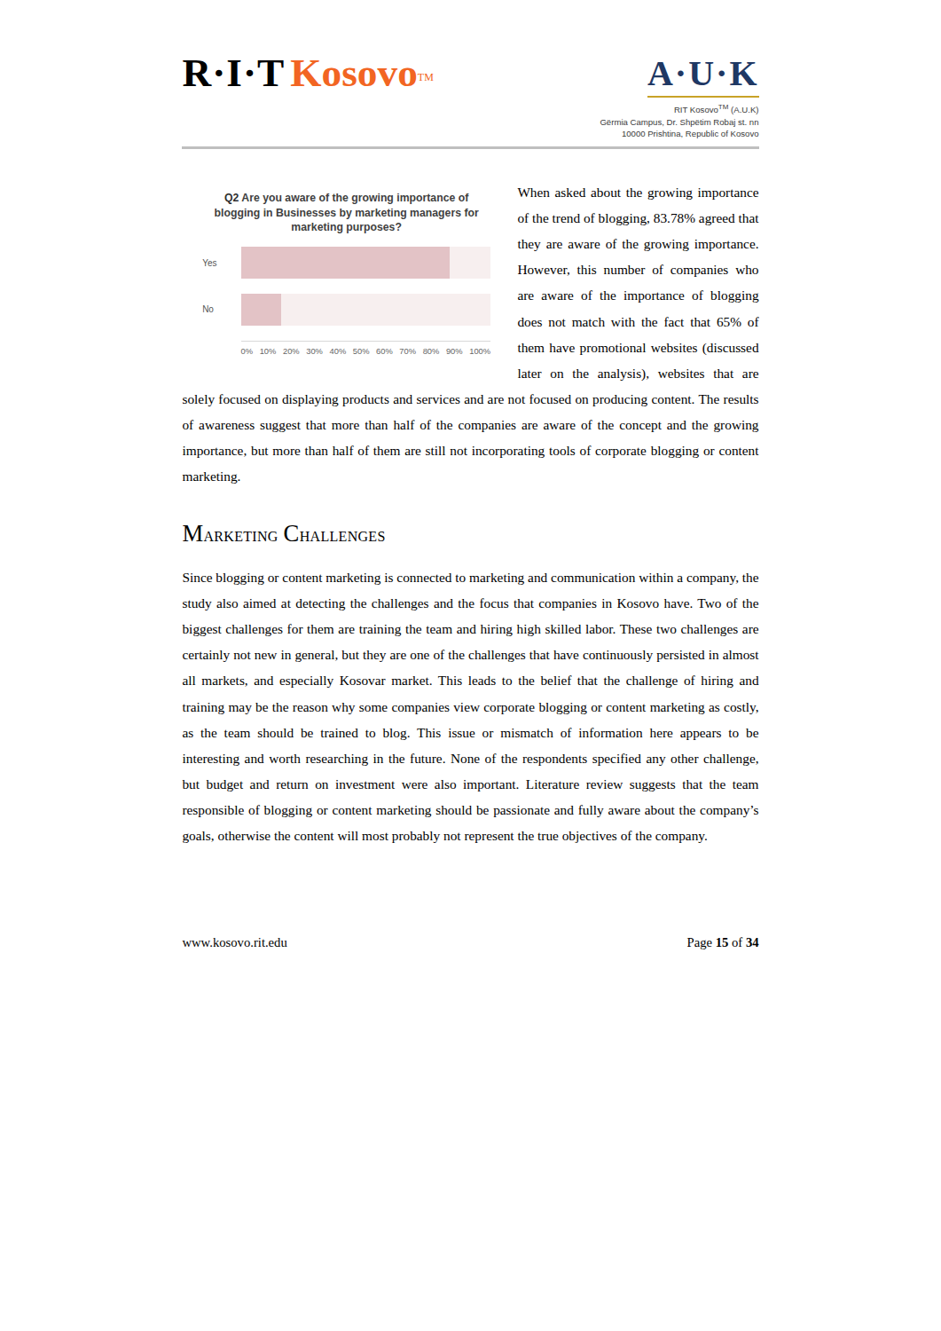R·I·T Kosovo TM
A·U·K
RIT KosovoTM (A.U.K)
Gërmia Campus, Dr. Shpëtim Robaj st. nn
10000 Prishtina, Republic of Kosovo
Q2 Are you aware of the growing importance of blogging in Businesses by marketing managers for marketing purposes?
Yes
No
0% 10% 20% 30% 40% 50% 60% 70% 80% 90% 100%
When asked about the growing importance of the trend of blogging, 83.78% agreed that they are aware of the growing importance. However, this number of companies who are aware of the importance of blogging does not match with the fact that 65% of them have promotional websites (discussed later on the analysis), websites that are solely focused on displaying products and services and are not focused on producing content. The results of awareness suggest that more than half of the companies are aware of the concept and the growing importance, but more than half of them are still not incorporating tools of corporate blogging or content marketing.
Marketing Challenges
Since blogging or content marketing is connected to marketing and communication within a company, the study also aimed at detecting the challenges and the focus that companies in Kosovo have. Two of the biggest challenges for them are training the team and hiring high skilled labor. These two challenges are certainly not new in general, but they are one of the challenges that have continuously persisted in almost all markets, and especially Kosovar market. This leads to the belief that the challenge of hiring and training may be the reason why some companies view corporate blogging or content marketing as costly, as the team should be trained to blog. This issue or mismatch of information here appears to be interesting and worth researching in the future. None of the respondents specified any other challenge, but budget and return on investment were also important. Literature review suggests that the team responsible of blogging or content marketing should be passionate and fully aware about the company’s goals, otherwise the content will most probably not represent the true objectives of the company.
www.kosovo.rit.edu
Page 15 of 34